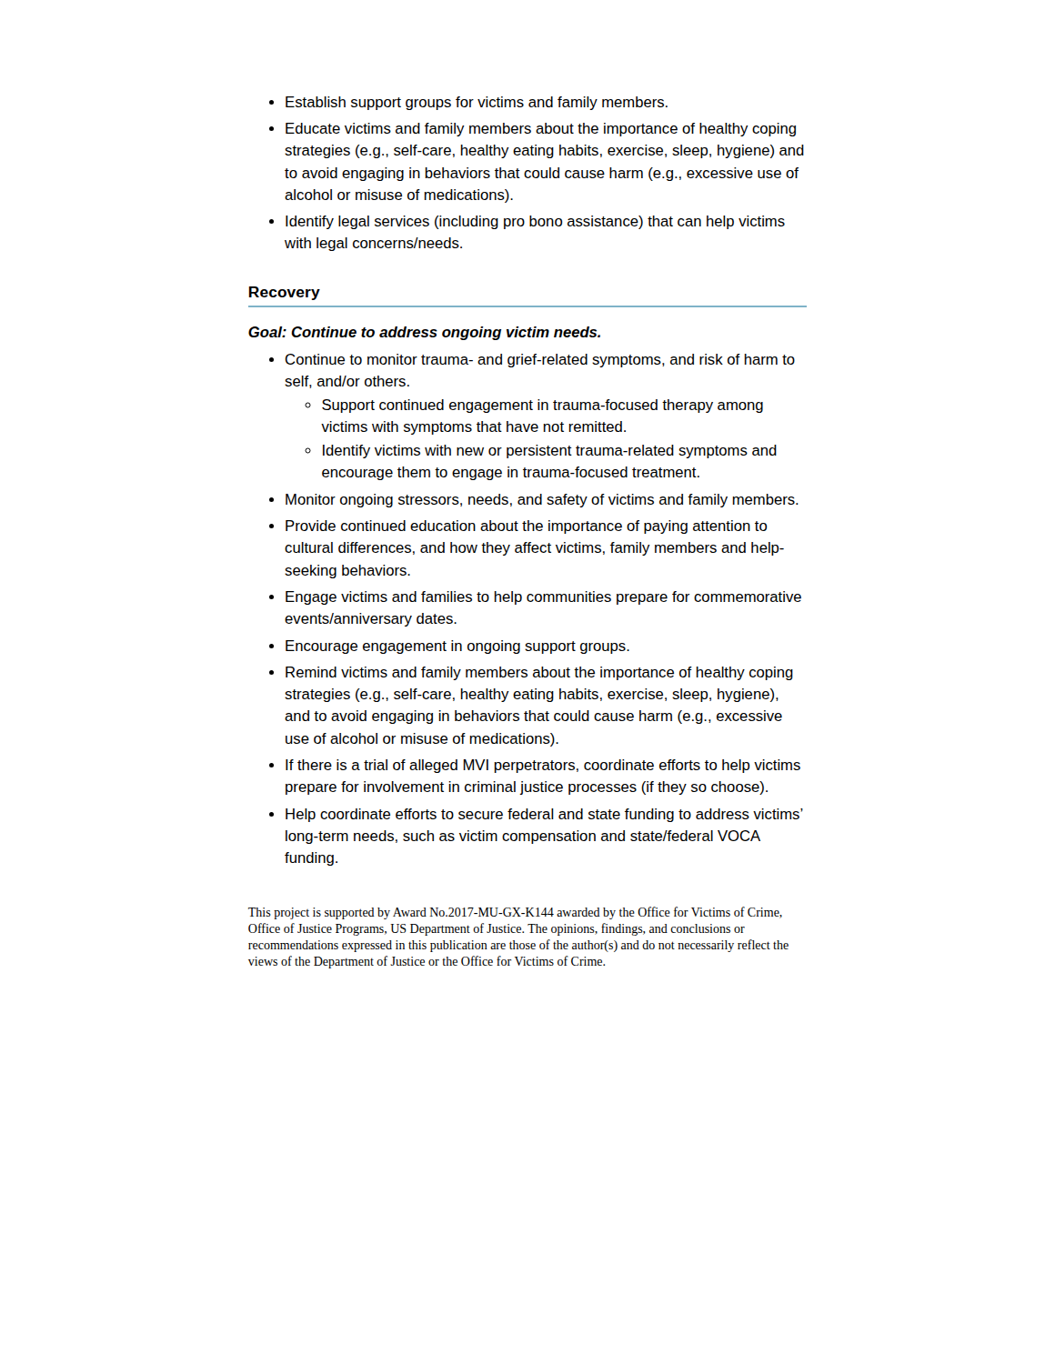Establish support groups for victims and family members.
Educate victims and family members about the importance of healthy coping strategies (e.g., self-care, healthy eating habits, exercise, sleep, hygiene) and to avoid engaging in behaviors that could cause harm (e.g., excessive use of alcohol or misuse of medications).
Identify legal services (including pro bono assistance) that can help victims with legal concerns/needs.
Recovery
Goal: Continue to address ongoing victim needs.
Continue to monitor trauma- and grief-related symptoms, and risk of harm to self, and/or others.
Support continued engagement in trauma-focused therapy among victims with symptoms that have not remitted.
Identify victims with new or persistent trauma-related symptoms and encourage them to engage in trauma-focused treatment.
Monitor ongoing stressors, needs, and safety of victims and family members.
Provide continued education about the importance of paying attention to cultural differences, and how they affect victims, family members and help-seeking behaviors.
Engage victims and families to help communities prepare for commemorative events/anniversary dates.
Encourage engagement in ongoing support groups.
Remind victims and family members about the importance of healthy coping strategies (e.g., self-care, healthy eating habits, exercise, sleep, hygiene), and to avoid engaging in behaviors that could cause harm (e.g., excessive use of alcohol or misuse of medications).
If there is a trial of alleged MVI perpetrators, coordinate efforts to help victims prepare for involvement in criminal justice processes (if they so choose).
Help coordinate efforts to secure federal and state funding to address victims’ long-term needs, such as victim compensation and state/federal VOCA funding.
This project is supported by Award No.2017-MU-GX-K144 awarded by the Office for Victims of Crime, Office of Justice Programs, US Department of Justice. The opinions, findings, and conclusions or recommendations expressed in this publication are those of the author(s) and do not necessarily reflect the views of the Department of Justice or the Office for Victims of Crime.